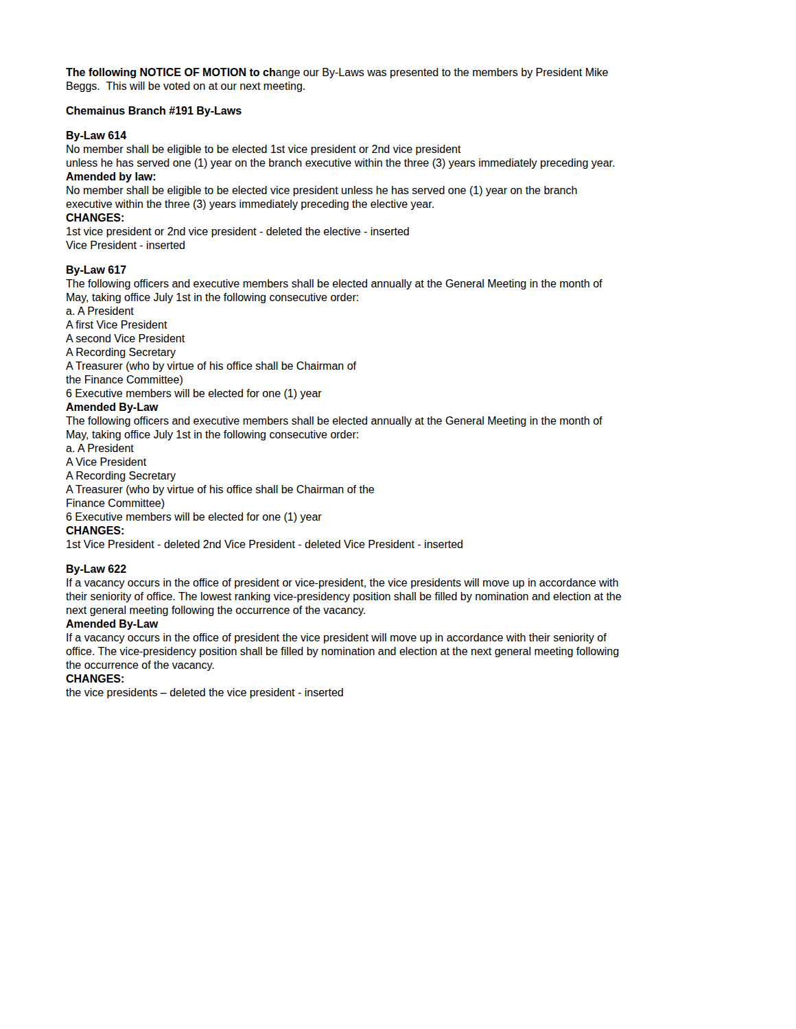The following NOTICE OF MOTION to change our By-Laws was presented to the members by President Mike Beggs. This will be voted on at our next meeting.
Chemainus Branch #191 By-Laws
By-Law 614
No member shall be eligible to be elected 1st vice president or 2nd vice president
unless he has served one (1) year on the branch executive within the three (3) years immediately preceding year.
Amended by law:
No member shall be eligible to be elected vice president unless he has served one (1) year on the branch executive within the three (3) years immediately preceding the elective year.
CHANGES:
1st vice president or 2nd vice president - deleted the elective - inserted
Vice President - inserted
By-Law 617
The following officers and executive members shall be elected annually at the General Meeting in the month of May, taking office July 1st in the following consecutive order:
a. A President
A first Vice President
A second Vice President
A Recording Secretary
A Treasurer (who by virtue of his office shall be Chairman of
the Finance Committee)
6 Executive members will be elected for one (1) year
Amended By-Law
The following officers and executive members shall be elected annually at the General Meeting in the month of May, taking office July 1st in the following consecutive order:
a. A President
A Vice President
A Recording Secretary
A Treasurer (who by virtue of his office shall be Chairman of the
Finance Committee)
6 Executive members will be elected for one (1) year
CHANGES:
1st Vice President - deleted 2nd Vice President - deleted Vice President - inserted
By-Law 622
If a vacancy occurs in the office of president or vice-president, the vice presidents will move up in accordance with their seniority of office. The lowest ranking vice-presidency position shall be filled by nomination and election at the next general meeting following the occurrence of the vacancy.
Amended By-Law
If a vacancy occurs in the office of president the vice president will move up in accordance with their seniority of office. The vice-presidency position shall be filled by nomination and election at the next general meeting following the occurrence of the vacancy.
CHANGES:
the vice presidents – deleted the vice president - inserted